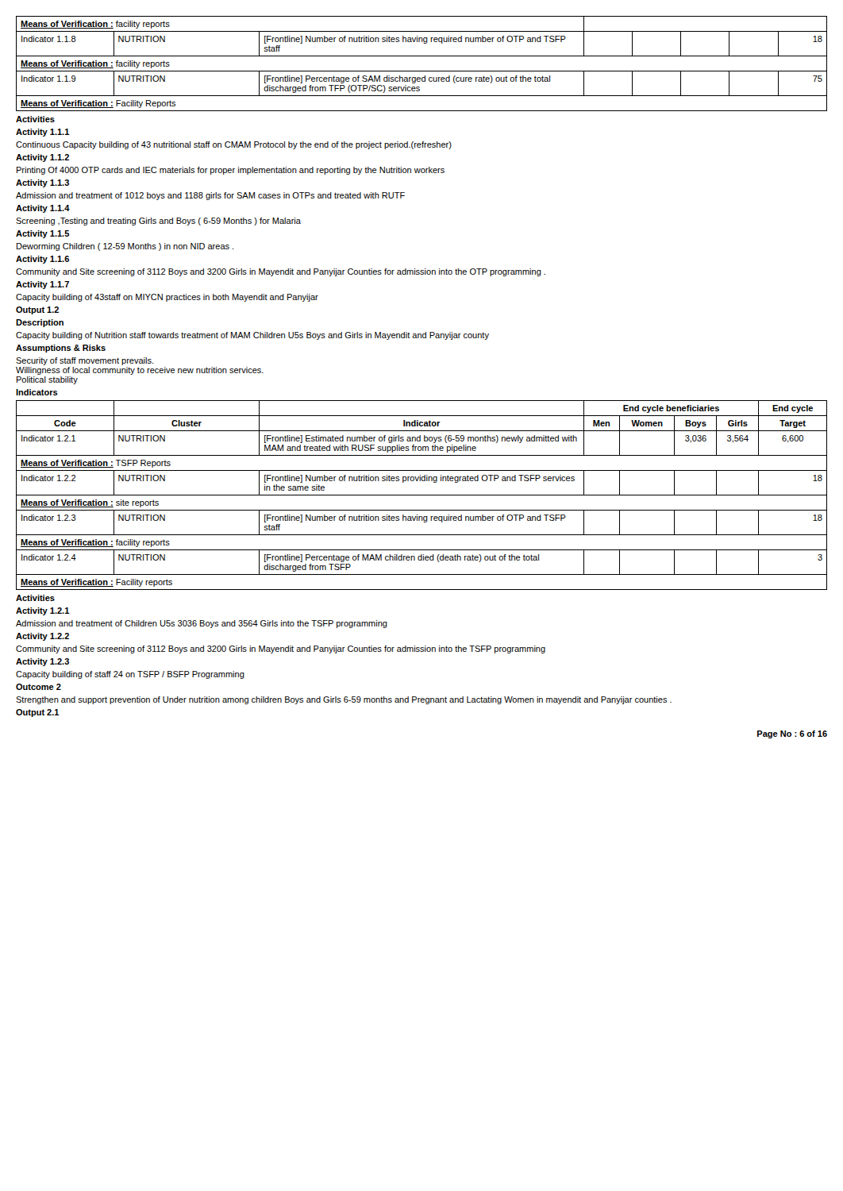| Means of Verification : facility reports | |
| Indicator 1.1.8 | NUTRITION | [Frontline] Number of nutrition sites having required number of OTP and TSFP staff | | | | | 18 |
| Means of Verification : facility reports |
| Indicator 1.1.9 | NUTRITION | [Frontline] Percentage of SAM discharged cured (cure rate) out of the total discharged from TFP (OTP/SC) services | | | | | 75 |
| Means of Verification : Facility Reports |
Activities
Activity 1.1.1
Continuous Capacity building of 43 nutritional staff on CMAM Protocol by the end of the project period.(refresher)
Activity 1.1.2
Printing Of 4000 OTP cards and IEC materials for proper implementation and reporting by the Nutrition workers
Activity 1.1.3
Admission and treatment of 1012 boys and 1188 girls for SAM cases in OTPs and treated with RUTF
Activity 1.1.4
Screening ,Testing and treating Girls and Boys ( 6-59 Months ) for Malaria
Activity 1.1.5
Deworming Children ( 12-59 Months ) in non NID areas .
Activity 1.1.6
Community and Site screening of 3112 Boys and 3200 Girls in Mayendit and Panyijar Counties for admission into the OTP programming .
Activity 1.1.7
Capacity building of 43staff on MIYCN practices in both Mayendit and Panyijar
Output 1.2
Description
Capacity building of Nutrition staff towards treatment of MAM Children U5s Boys and Girls in Mayendit and Panyijar county
Assumptions & Risks
Security of staff movement prevails.
Willingness of local community to receive new nutrition services.
Political stability
Indicators
| | | | End cycle beneficiaries | End cycle |
| Code | Cluster | Indicator | Men | Women | Boys | Girls | Target |
| Indicator 1.2.1 | NUTRITION | [Frontline] Estimated number of girls and boys (6-59 months) newly admitted with MAM and treated with RUSF supplies from the pipeline | | | 3,036 | 3,564 | 6,600 |
| Means of Verification : TSFP Reports |
| Indicator 1.2.2 | NUTRITION | [Frontline] Number of nutrition sites providing integrated OTP and TSFP services in the same site | | | | | 18 |
| Means of Verification : site reports |
| Indicator 1.2.3 | NUTRITION | [Frontline] Number of nutrition sites having required number of OTP and TSFP staff | | | | | 18 |
| Means of Verification : facility reports |
| Indicator 1.2.4 | NUTRITION | [Frontline] Percentage of MAM children died (death rate) out of the total discharged from TSFP | | | | | 3 |
| Means of Verification : Facility reports |
Activities
Activity 1.2.1
Admission and treatment of Children U5s 3036 Boys and 3564 Girls into the TSFP programming
Activity 1.2.2
Community and Site screening of 3112 Boys and 3200 Girls in Mayendit and Panyijar Counties for admission into the TSFP programming
Activity 1.2.3
Capacity building of staff 24 on TSFP / BSFP Programming
Outcome 2
Strengthen and support prevention of Under nutrition among children Boys and Girls 6-59 months and Pregnant and Lactating Women in mayendit and Panyijar counties .
Output 2.1
Page No : 6 of 16